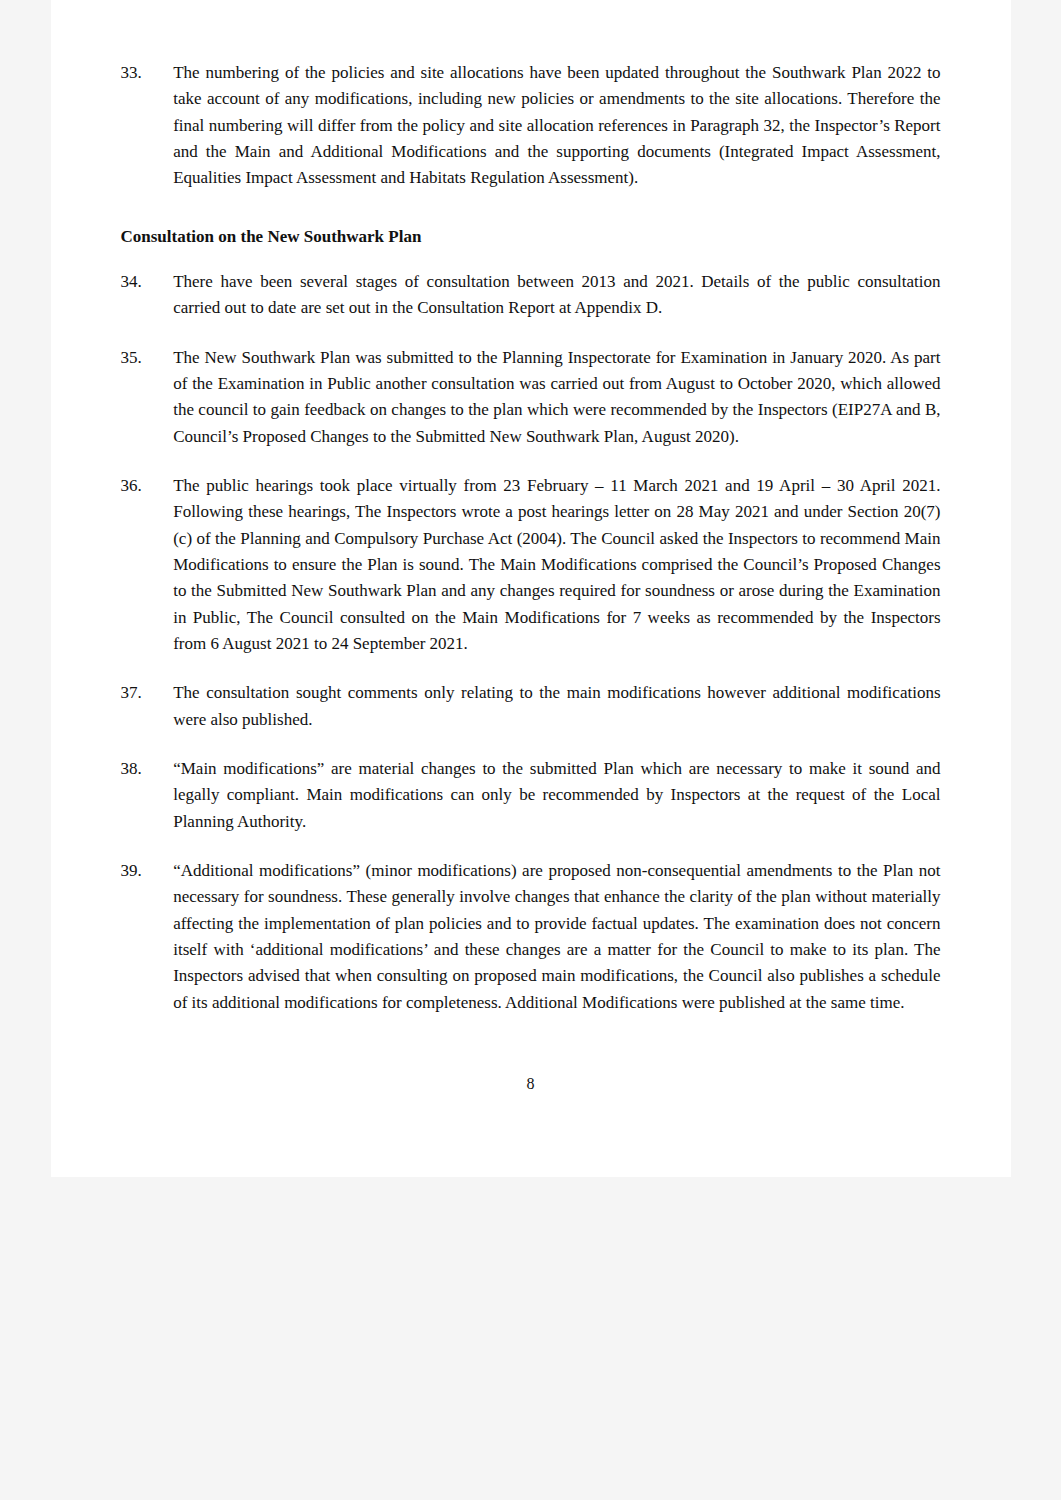33. The numbering of the policies and site allocations have been updated throughout the Southwark Plan 2022 to take account of any modifications, including new policies or amendments to the site allocations. Therefore the final numbering will differ from the policy and site allocation references in Paragraph 32, the Inspector’s Report and the Main and Additional Modifications and the supporting documents (Integrated Impact Assessment, Equalities Impact Assessment and Habitats Regulation Assessment).
Consultation on the New Southwark Plan
34. There have been several stages of consultation between 2013 and 2021. Details of the public consultation carried out to date are set out in the Consultation Report at Appendix D.
35. The New Southwark Plan was submitted to the Planning Inspectorate for Examination in January 2020. As part of the Examination in Public another consultation was carried out from August to October 2020, which allowed the council to gain feedback on changes to the plan which were recommended by the Inspectors (EIP27A and B, Council’s Proposed Changes to the Submitted New Southwark Plan, August 2020).
36. The public hearings took place virtually from 23 February – 11 March 2021 and 19 April – 30 April 2021. Following these hearings, The Inspectors wrote a post hearings letter on 28 May 2021 and under Section 20(7)(c) of the Planning and Compulsory Purchase Act (2004). The Council asked the Inspectors to recommend Main Modifications to ensure the Plan is sound. The Main Modifications comprised the Council’s Proposed Changes to the Submitted New Southwark Plan and any changes required for soundness or arose during the Examination in Public, The Council consulted on the Main Modifications for 7 weeks as recommended by the Inspectors from 6 August 2021 to 24 September 2021.
37. The consultation sought comments only relating to the main modifications however additional modifications were also published.
38. “Main modifications” are material changes to the submitted Plan which are necessary to make it sound and legally compliant. Main modifications can only be recommended by Inspectors at the request of the Local Planning Authority.
39. “Additional modifications” (minor modifications) are proposed non-consequential amendments to the Plan not necessary for soundness. These generally involve changes that enhance the clarity of the plan without materially affecting the implementation of plan policies and to provide factual updates. The examination does not concern itself with ‘additional modifications’ and these changes are a matter for the Council to make to its plan. The Inspectors advised that when consulting on proposed main modifications, the Council also publishes a schedule of its additional modifications for completeness. Additional Modifications were published at the same time.
8